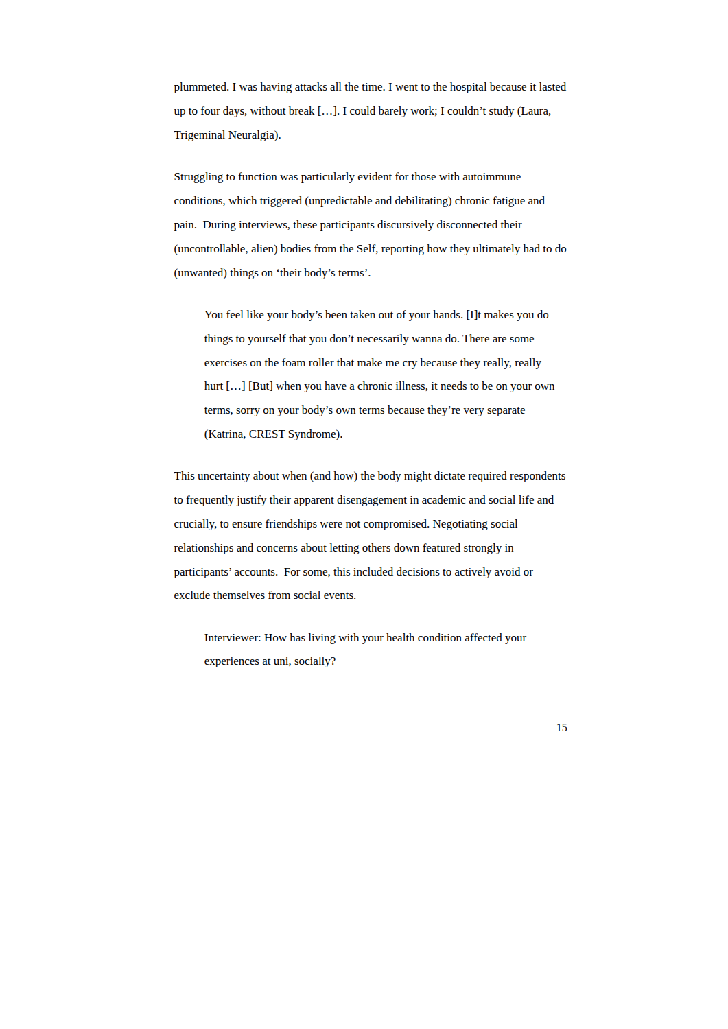plummeted. I was having attacks all the time. I went to the hospital because it lasted up to four days, without break […]. I could barely work; I couldn’t study (Laura, Trigeminal Neuralgia).
Struggling to function was particularly evident for those with autoimmune conditions, which triggered (unpredictable and debilitating) chronic fatigue and pain. During interviews, these participants discursively disconnected their (uncontrollable, alien) bodies from the Self, reporting how they ultimately had to do (unwanted) things on ‘their body’s terms’.
You feel like your body’s been taken out of your hands. [I]t makes you do things to yourself that you don’t necessarily wanna do. There are some exercises on the foam roller that make me cry because they really, really hurt […] [But] when you have a chronic illness, it needs to be on your own terms, sorry on your body’s own terms because they’re very separate (Katrina, CREST Syndrome).
This uncertainty about when (and how) the body might dictate required respondents to frequently justify their apparent disengagement in academic and social life and crucially, to ensure friendships were not compromised. Negotiating social relationships and concerns about letting others down featured strongly in participants’ accounts. For some, this included decisions to actively avoid or exclude themselves from social events.
Interviewer: How has living with your health condition affected your experiences at uni, socially?
15